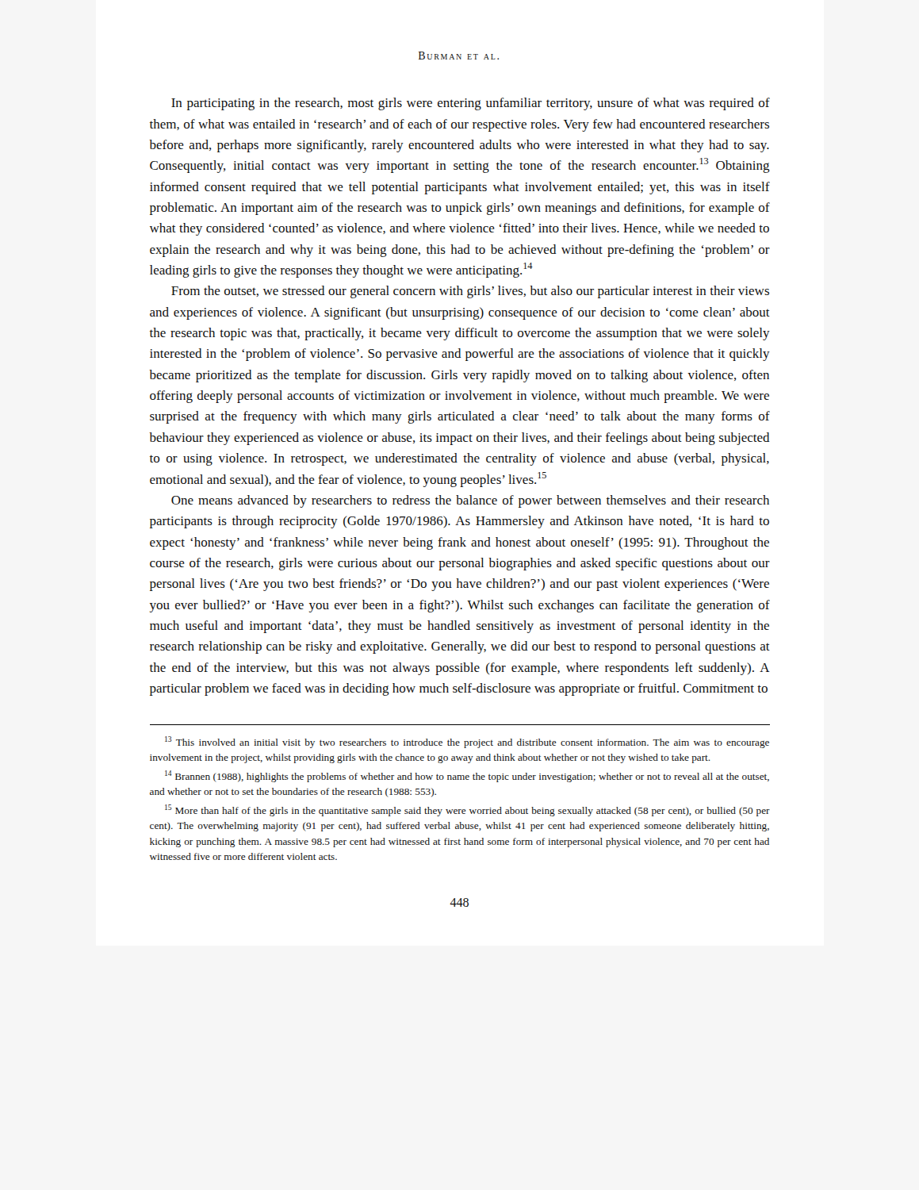Burman et al.
In participating in the research, most girls were entering unfamiliar territory, unsure of what was required of them, of what was entailed in ‘research’ and of each of our respective roles. Very few had encountered researchers before and, perhaps more significantly, rarely encountered adults who were interested in what they had to say. Consequently, initial contact was very important in setting the tone of the research encounter.13 Obtaining informed consent required that we tell potential participants what involvement entailed; yet, this was in itself problematic. An important aim of the research was to unpick girls’ own meanings and definitions, for example of what they considered ‘counted’ as violence, and where violence ‘fitted’ into their lives. Hence, while we needed to explain the research and why it was being done, this had to be achieved without pre-defining the ‘problem’ or leading girls to give the responses they thought we were anticipating.14
From the outset, we stressed our general concern with girls’ lives, but also our particular interest in their views and experiences of violence. A significant (but unsurprising) consequence of our decision to ‘come clean’ about the research topic was that, practically, it became very difficult to overcome the assumption that we were solely interested in the ‘problem of violence’. So pervasive and powerful are the associations of violence that it quickly became prioritized as the template for discussion. Girls very rapidly moved on to talking about violence, often offering deeply personal accounts of victimization or involvement in violence, without much preamble. We were surprised at the frequency with which many girls articulated a clear ‘need’ to talk about the many forms of behaviour they experienced as violence or abuse, its impact on their lives, and their feelings about being subjected to or using violence. In retrospect, we underestimated the centrality of violence and abuse (verbal, physical, emotional and sexual), and the fear of violence, to young peoples’ lives.15
One means advanced by researchers to redress the balance of power between themselves and their research participants is through reciprocity (Golde 1970/1986). As Hammersley and Atkinson have noted, ‘It is hard to expect ‘honesty’ and ‘frankness’ while never being frank and honest about oneself’ (1995: 91). Throughout the course of the research, girls were curious about our personal biographies and asked specific questions about our personal lives (‘Are you two best friends?’ or ‘Do you have children?’) and our past violent experiences (‘Were you ever bullied?’ or ‘Have you ever been in a fight?’). Whilst such exchanges can facilitate the generation of much useful and important ‘data’, they must be handled sensitively as investment of personal identity in the research relationship can be risky and exploitative. Generally, we did our best to respond to personal questions at the end of the interview, but this was not always possible (for example, where respondents left suddenly). A particular problem we faced was in deciding how much self-disclosure was appropriate or fruitful. Commitment to
13 This involved an initial visit by two researchers to introduce the project and distribute consent information. The aim was to encourage involvement in the project, whilst providing girls with the chance to go away and think about whether or not they wished to take part.
14 Brannen (1988), highlights the problems of whether and how to name the topic under investigation; whether or not to reveal all at the outset, and whether or not to set the boundaries of the research (1988: 553).
15 More than half of the girls in the quantitative sample said they were worried about being sexually attacked (58 per cent), or bullied (50 per cent). The overwhelming majority (91 per cent), had suffered verbal abuse, whilst 41 per cent had experienced someone deliberately hitting, kicking or punching them. A massive 98.5 per cent had witnessed at first hand some form of interpersonal physical violence, and 70 per cent had witnessed five or more different violent acts.
448